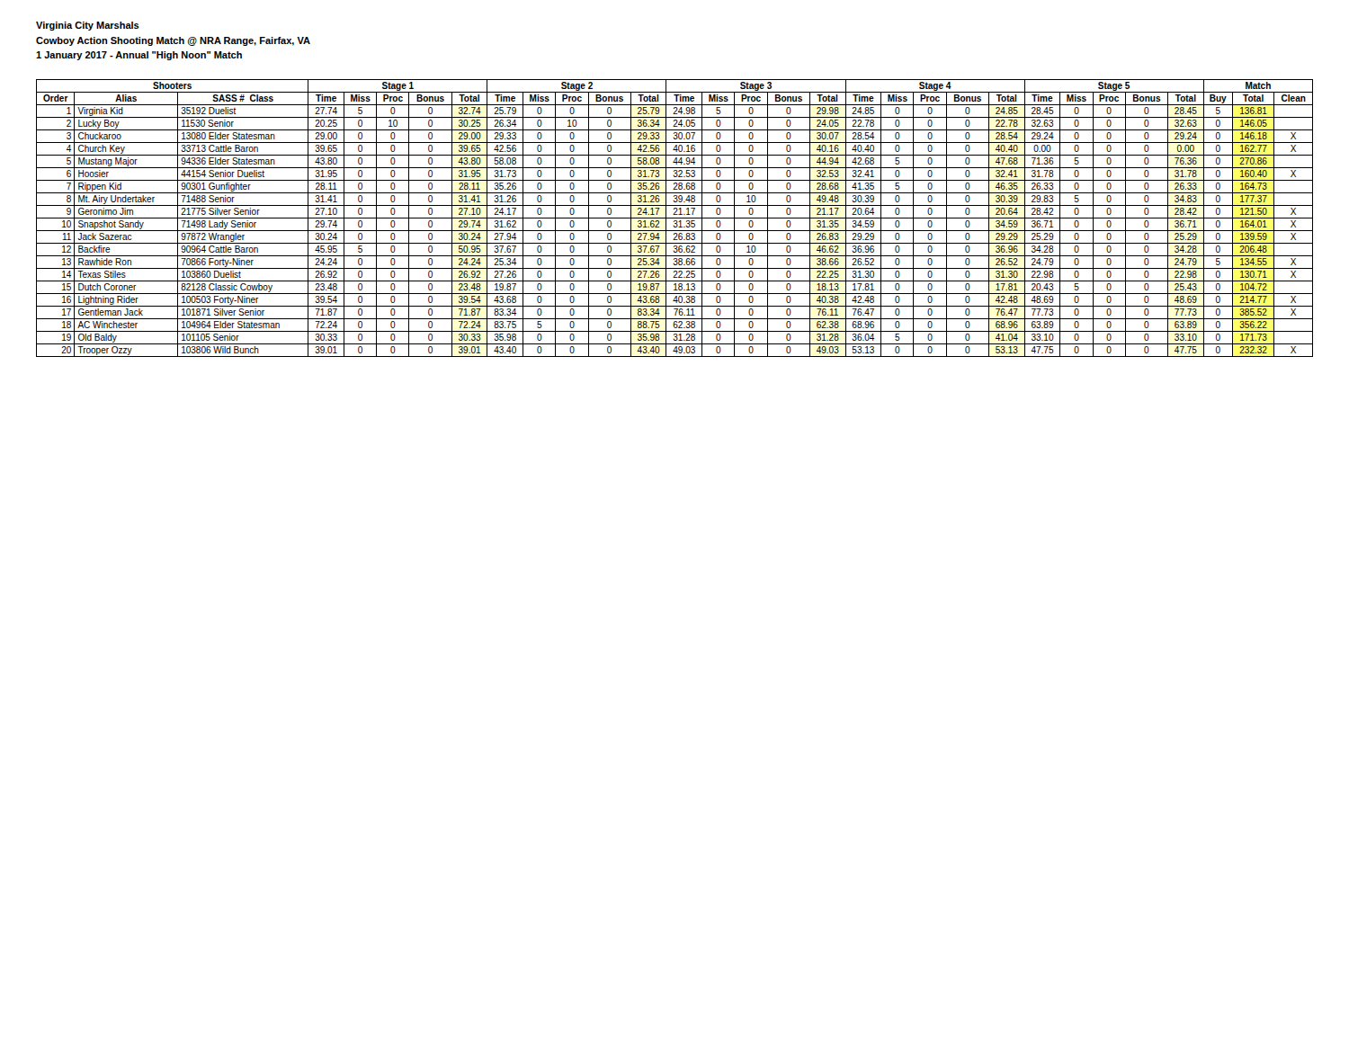Virginia City Marshals
Cowboy Action Shooting Match @ NRA Range, Fairfax, VA
1 January 2017 - Annual "High Noon" Match
| Shooters | Stage 1 | Stage 2 | Stage 3 | Stage 4 | Stage 5 | Match |
| --- | --- | --- | --- | --- | --- | --- |
| Order | Alias | SASS # Class | Time | Miss | Proc | Bonus | Total | Time | Miss | Proc | Bonus | Total | Time | Miss | Proc | Bonus | Total | Time | Miss | Proc | Bonus | Total | Time | Miss | Proc | Bonus | Total | Buy | Total | Clean |
| 1 | Virginia Kid | 35192 Duelist | 27.74 | 5 | 0 | 0 | 32.74 | 25.79 | 0 | 0 | 0 | 25.79 | 24.98 | 5 | 0 | 0 | 29.98 | 24.85 | 0 | 0 | 0 | 24.85 | 28.45 | 0 | 0 | 0 | 28.45 | 5 | 136.81 | |
| 2 | Lucky Boy | 11530 Senior | 20.25 | 0 | 10 | 0 | 30.25 | 26.34 | 0 | 10 | 0 | 36.34 | 24.05 | 0 | 0 | 0 | 24.05 | 22.78 | 0 | 0 | 0 | 22.78 | 32.63 | 0 | 0 | 0 | 32.63 | 0 | 146.05 | |
| 3 | Chuckaroo | 13080 Elder Statesman | 29.00 | 0 | 0 | 0 | 29.00 | 29.33 | 0 | 0 | 0 | 29.33 | 30.07 | 0 | 0 | 0 | 30.07 | 28.54 | 0 | 0 | 0 | 28.54 | 29.24 | 0 | 0 | 0 | 29.24 | 0 | 146.18 | X |
| 4 | Church Key | 33713 Cattle Baron | 39.65 | 0 | 0 | 0 | 39.65 | 42.56 | 0 | 0 | 0 | 42.56 | 40.16 | 0 | 0 | 0 | 40.16 | 40.40 | 0 | 0 | 0 | 40.40 | 0.00 | 0 | 0 | 0 | 0.00 | 0 | 162.77 | X |
| 5 | Mustang Major | 94336 Elder Statesman | 43.80 | 0 | 0 | 0 | 43.80 | 58.08 | 0 | 0 | 0 | 58.08 | 44.94 | 0 | 0 | 0 | 44.94 | 42.68 | 5 | 0 | 0 | 47.68 | 71.36 | 5 | 0 | 0 | 76.36 | 0 | 270.86 | |
| 6 | Hoosier | 44154 Senior Duelist | 31.95 | 0 | 0 | 0 | 31.95 | 31.73 | 0 | 0 | 0 | 31.73 | 32.53 | 0 | 0 | 0 | 32.53 | 32.41 | 0 | 0 | 0 | 32.41 | 31.78 | 0 | 0 | 0 | 31.78 | 0 | 160.40 | X |
| 7 | Rippen Kid | 90301 Gunfighter | 28.11 | 0 | 0 | 0 | 28.11 | 35.26 | 0 | 0 | 0 | 35.26 | 28.68 | 0 | 0 | 0 | 28.68 | 41.35 | 5 | 0 | 0 | 46.35 | 26.33 | 0 | 0 | 0 | 26.33 | 0 | 164.73 | |
| 8 | Mt. Airy Undertaker | 71488 Senior | 31.41 | 0 | 0 | 0 | 31.41 | 31.26 | 0 | 0 | 0 | 31.26 | 39.48 | 0 | 10 | 0 | 49.48 | 30.39 | 0 | 0 | 0 | 30.39 | 29.83 | 5 | 0 | 0 | 34.83 | 0 | 177.37 | |
| 9 | Geronimo Jim | 21775 Silver Senior | 27.10 | 0 | 0 | 0 | 27.10 | 24.17 | 0 | 0 | 0 | 24.17 | 21.17 | 0 | 0 | 0 | 21.17 | 20.64 | 0 | 0 | 0 | 20.64 | 28.42 | 0 | 0 | 0 | 28.42 | 0 | 121.50 | X |
| 10 | Snapshot Sandy | 71498 Lady Senior | 29.74 | 0 | 0 | 0 | 29.74 | 31.62 | 0 | 0 | 0 | 31.62 | 31.35 | 0 | 0 | 0 | 31.35 | 34.59 | 0 | 0 | 0 | 34.59 | 36.71 | 0 | 0 | 0 | 36.71 | 0 | 164.01 | X |
| 11 | Jack Sazerac | 97872 Wrangler | 30.24 | 0 | 0 | 0 | 30.24 | 27.94 | 0 | 0 | 0 | 27.94 | 26.83 | 0 | 0 | 0 | 26.83 | 29.29 | 0 | 0 | 0 | 29.29 | 25.29 | 0 | 0 | 0 | 25.29 | 0 | 139.59 | X |
| 12 | Backfire | 90964 Cattle Baron | 45.95 | 5 | 0 | 0 | 50.95 | 37.67 | 0 | 0 | 0 | 37.67 | 36.62 | 0 | 10 | 0 | 46.62 | 36.96 | 0 | 0 | 0 | 36.96 | 34.28 | 0 | 0 | 0 | 34.28 | 0 | 206.48 | |
| 13 | Rawhide Ron | 70866 Forty-Niner | 24.24 | 0 | 0 | 0 | 24.24 | 25.34 | 0 | 0 | 0 | 25.34 | 38.66 | 0 | 0 | 0 | 38.66 | 26.52 | 0 | 0 | 0 | 26.52 | 24.79 | 0 | 0 | 0 | 24.79 | 5 | 134.55 | X |
| 14 | Texas Stiles | 103860 Duelist | 26.92 | 0 | 0 | 0 | 26.92 | 27.26 | 0 | 0 | 0 | 27.26 | 22.25 | 0 | 0 | 0 | 22.25 | 31.30 | 0 | 0 | 0 | 31.30 | 22.98 | 0 | 0 | 0 | 22.98 | 0 | 130.71 | X |
| 15 | Dutch Coroner | 82128 Classic Cowboy | 23.48 | 0 | 0 | 0 | 23.48 | 19.87 | 0 | 0 | 0 | 19.87 | 18.13 | 0 | 0 | 0 | 18.13 | 17.81 | 0 | 0 | 0 | 17.81 | 20.43 | 5 | 0 | 0 | 25.43 | 0 | 104.72 | |
| 16 | Lightning Rider | 100503 Forty-Niner | 39.54 | 0 | 0 | 0 | 39.54 | 43.68 | 0 | 0 | 0 | 43.68 | 40.38 | 0 | 0 | 0 | 40.38 | 42.48 | 0 | 0 | 0 | 42.48 | 48.69 | 0 | 0 | 0 | 48.69 | 0 | 214.77 | X |
| 17 | Gentleman Jack | 101871 Silver Senior | 71.87 | 0 | 0 | 0 | 71.87 | 83.34 | 0 | 0 | 0 | 83.34 | 76.11 | 0 | 0 | 0 | 76.11 | 76.47 | 0 | 0 | 0 | 76.47 | 77.73 | 0 | 0 | 0 | 77.73 | 0 | 385.52 | X |
| 18 | AC Winchester | 104964 Elder Statesman | 72.24 | 0 | 0 | 0 | 72.24 | 83.75 | 5 | 0 | 0 | 88.75 | 62.38 | 0 | 0 | 0 | 62.38 | 68.96 | 0 | 0 | 0 | 68.96 | 63.89 | 0 | 0 | 0 | 63.89 | 0 | 356.22 | |
| 19 | Old Baldy | 101105 Senior | 30.33 | 0 | 0 | 0 | 30.33 | 35.98 | 0 | 0 | 0 | 35.98 | 31.28 | 0 | 0 | 0 | 31.28 | 36.04 | 5 | 0 | 0 | 41.04 | 33.10 | 0 | 0 | 0 | 33.10 | 0 | 171.73 | |
| 20 | Trooper Ozzy | 103806 Wild Bunch | 39.01 | 0 | 0 | 0 | 39.01 | 43.40 | 0 | 0 | 0 | 43.40 | 49.03 | 0 | 0 | 0 | 49.03 | 53.13 | 0 | 0 | 0 | 53.13 | 47.75 | 0 | 0 | 0 | 47.75 | 0 | 232.32 | X |